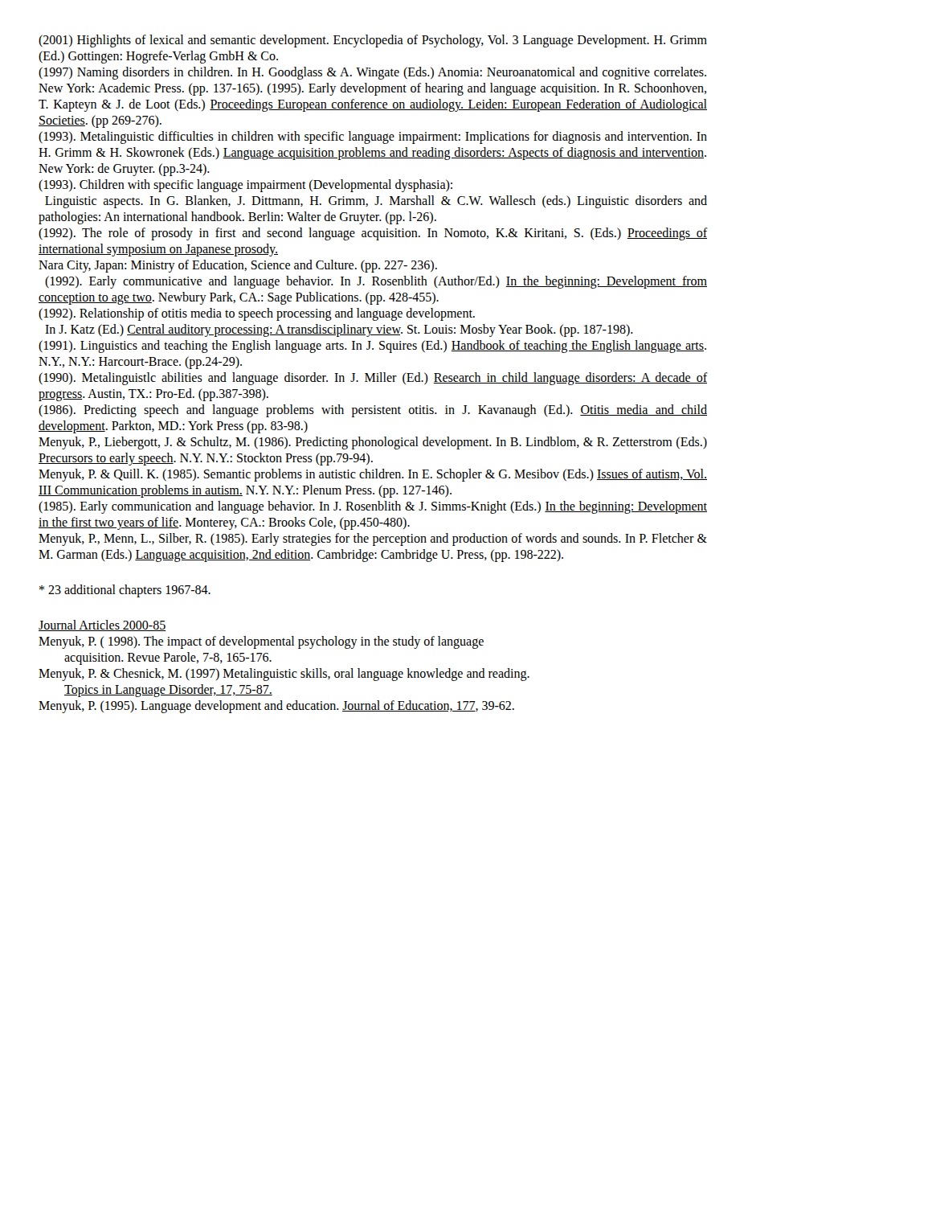(2001) Highlights of lexical and semantic development. Encyclopedia of Psychology, Vol. 3 Language Development. H. Grimm (Ed.) Gottingen: Hogrefe-Verlag GmbH & Co.
(1997) Naming disorders in children. In H. Goodglass & A. Wingate (Eds.) Anomia: Neuroanatomical and cognitive correlates. New York: Academic Press. (pp. 137-165). (1995). Early development of hearing and language acquisition. In R. Schoonhoven, T. Kapteyn & J. de Loot (Eds.) Proceedings European conference on audiology. Leiden: European Federation of Audiological Societies. (pp 269-276).
(1993). Metalinguistic difficulties in children with specific language impairment: Implications for diagnosis and intervention. In H. Grimm & H. Skowronek (Eds.) Language acquisition problems and reading disorders: Aspects of diagnosis and intervention. New York: de Gruyter. (pp.3-24).
(1993). Children with specific language impairment (Developmental dysphasia):
Linguistic aspects. In G. Blanken, J. Dittmann, H. Grimm, J. Marshall & C.W. Wallesch (eds.) Linguistic disorders and pathologies: An international handbook. Berlin: Walter de Gruyter. (pp. l-26).
(1992). The role of prosody in first and second language acquisition. In Nomoto, K.& Kiritani, S. (Eds.) Proceedings of international symposium on Japanese prosody.
Nara City, Japan: Ministry of Education, Science and Culture. (pp. 227- 236).
(1992). Early communicative and language behavior. In J. Rosenblith (Author/Ed.) In the beginning: Development from conception to age two. Newbury Park, CA.: Sage Publications. (pp. 428-455).
(1992). Relationship of otitis media to speech processing and language development.
In J. Katz (Ed.) Central auditory processing: A transdisciplinary view. St. Louis: Mosby Year Book. (pp. 187-198).
(1991). Linguistics and teaching the English language arts. In J. Squires (Ed.) Handbook of teaching the English language arts. N.Y., N.Y.: Harcourt-Brace. (pp.24-29).
(1990). Metalinguistlc abilities and language disorder. In J. Miller (Ed.) Research in child language disorders: A decade of progress. Austin, TX.: Pro-Ed. (pp.387-398).
(1986). Predicting speech and language problems with persistent otitis. in J. Kavanaugh (Ed.). Otitis media and child development. Parkton, MD.: York Press (pp. 83-98.)
Menyuk, P., Liebergott, J. & Schultz, M. (1986). Predicting phonological development. In B. Lindblom, & R. Zetterstrom (Eds.) Precursors to early speech. N.Y. N.Y.: Stockton Press (pp.79-94).
Menyuk, P. & Quill. K. (1985). Semantic problems in autistic children. In E. Schopler & G. Mesibov (Eds.) Issues of autism, Vol. III Communication problems in autism. N.Y. N.Y.: Plenum Press. (pp. 127-146).
(1985). Early communication and language behavior. In J. Rosenblith & J. Simms-Knight (Eds.) In the beginning: Development in the first two years of life. Monterey, CA.: Brooks Cole, (pp.450-480).
Menyuk, P., Menn, L., Silber, R. (1985). Early strategies for the perception and production of words and sounds. In P. Fletcher & M. Garman (Eds.) Language acquisition, 2nd edition. Cambridge: Cambridge U. Press, (pp. 198-222).
* 23 additional chapters 1967-84.
Journal Articles 2000-85
Menyuk, P. ( 1998). The impact of developmental psychology in the study of language
acquisition. Revue Parole, 7-8, 165-176.
Menyuk, P. & Chesnick, M. (1997) Metalinguistic skills, oral language knowledge and reading.
Topics in Language Disorder, 17, 75-87.
Menyuk, P. (1995). Language development and education. Journal of Education, 177, 39-62.